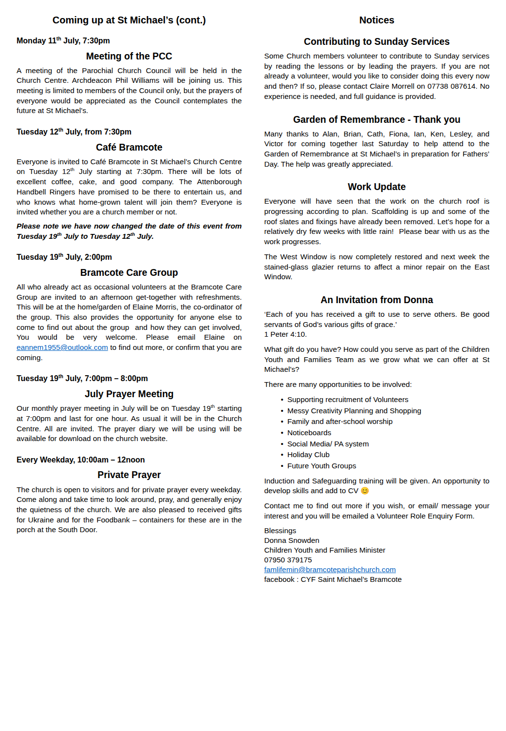Coming up at St Michael’s (cont.)
Monday 11th July, 7:30pm
Meeting of the PCC
A meeting of the Parochial Church Council will be held in the Church Centre. Archdeacon Phil Williams will be joining us. This meeting is limited to members of the Council only, but the prayers of everyone would be appreciated as the Council contemplates the future at St Michael’s.
Tuesday 12th July, from 7:30pm
Café Bramcote
Everyone is invited to Café Bramcote in St Michael’s Church Centre on Tuesday 12th July starting at 7:30pm. There will be lots of excellent coffee, cake, and good company. The Attenborough Handbell Ringers have promised to be there to entertain us, and who knows what home-grown talent will join them? Everyone is invited whether you are a church member or not.
Please note we have now changed the date of this event from Tuesday 19th July to Tuesday 12th July.
Tuesday 19th July, 2:00pm
Bramcote Care Group
All who already act as occasional volunteers at the Bramcote Care Group are invited to an afternoon get-together with refreshments. This will be at the home/garden of Elaine Morris, the co-ordinator of the group. This also provides the opportunity for anyone else to come to find out about the group and how they can get involved, You would be very welcome. Please email Elaine on eannem1955@outlook.com to find out more, or confirm that you are coming.
Tuesday 19th July, 7:00pm – 8:00pm
July Prayer Meeting
Our monthly prayer meeting in July will be on Tuesday 19th starting at 7:00pm and last for one hour. As usual it will be in the Church Centre. All are invited. The prayer diary we will be using will be available for download on the church website.
Every Weekday, 10:00am – 12noon
Private Prayer
The church is open to visitors and for private prayer every weekday. Come along and take time to look around, pray, and generally enjoy the quietness of the church. We are also pleased to received gifts for Ukraine and for the Foodbank – containers for these are in the porch at the South Door.
Notices
Contributing to Sunday Services
Some Church members volunteer to contribute to Sunday services by reading the lessons or by leading the prayers. If you are not already a volunteer, would you like to consider doing this every now and then? If so, please contact Claire Morrell on 07738 087614. No experience is needed, and full guidance is provided.
Garden of Remembrance - Thank you
Many thanks to Alan, Brian, Cath, Fiona, Ian, Ken, Lesley, and Victor for coming together last Saturday to help attend to the Garden of Remembrance at St Michael’s in preparation for Fathers’ Day. The help was greatly appreciated.
Work Update
Everyone will have seen that the work on the church roof is progressing according to plan. Scaffolding is up and some of the roof slates and fixings have already been removed. Let’s hope for a relatively dry few weeks with little rain! Please bear with us as the work progresses.
The West Window is now completely restored and next week the stained-glass glazier returns to affect a minor repair on the East Window.
An Invitation from Donna
‘Each of you has received a gift to use to serve others. Be good servants of God’s various gifts of grace.’
1 Peter 4:10.
What gift do you have? How could you serve as part of the Children Youth and Families Team as we grow what we can offer at St Michael’s?
There are many opportunities to be involved:
Supporting recruitment of Volunteers
Messy Creativity Planning and Shopping
Family and after-school worship
Noticeboards
Social Media/ PA system
Holiday Club
Future Youth Groups
Induction and Safeguarding training will be given. An opportunity to develop skills and add to CV 😊
Contact me to find out more if you wish, or email/ message your interest and you will be emailed a Volunteer Role Enquiry Form.
Blessings
Donna Snowden
Children Youth and Families Minister
07950 379175
famlifemin@bramcoteparishchurch.com
facebook : CYF Saint Michael’s Bramcote